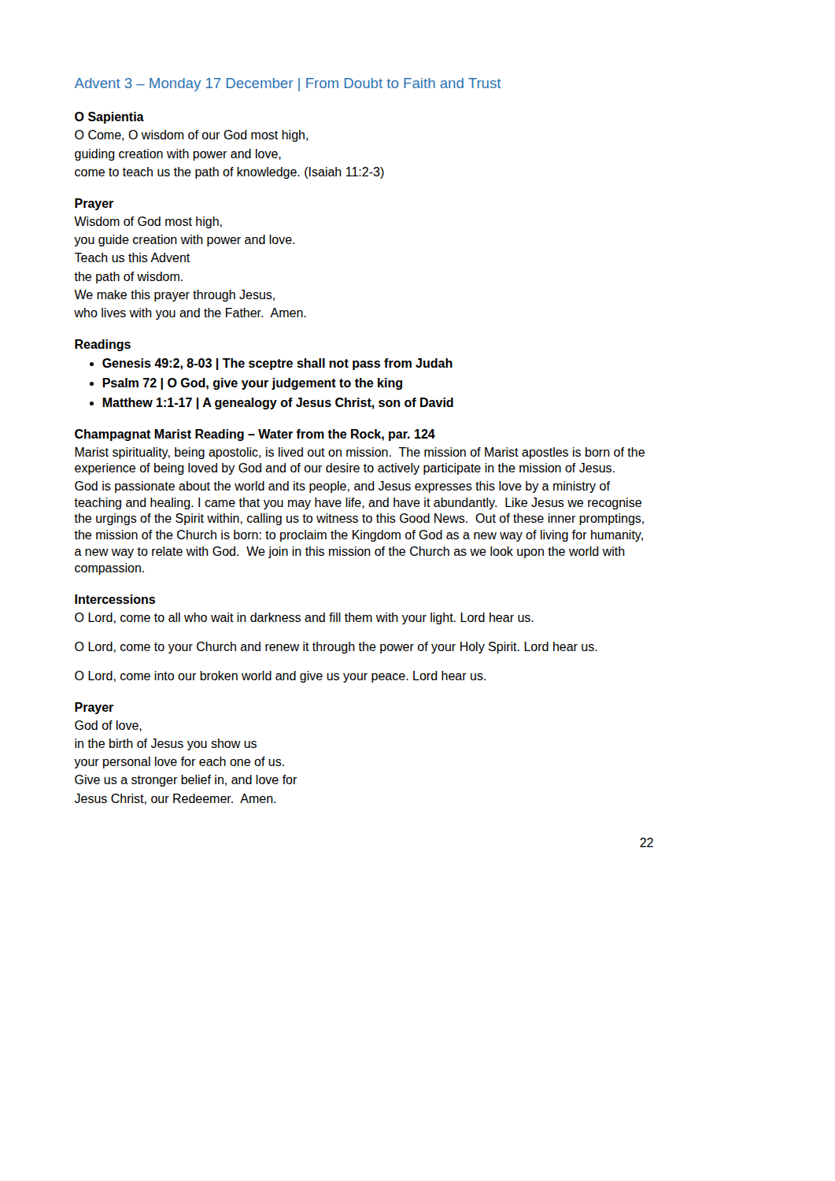Advent 3 – Monday 17 December | From Doubt to Faith and Trust
O Sapientia
O Come, O wisdom of our God most high,
guiding creation with power and love,
come to teach us the path of knowledge. (Isaiah 11:2-3)
Prayer
Wisdom of God most high,
you guide creation with power and love.
Teach us this Advent
the path of wisdom.
We make this prayer through Jesus,
who lives with you and the Father. Amen.
Readings
Genesis 49:2, 8-03 | The sceptre shall not pass from Judah
Psalm 72 | O God, give your judgement to the king
Matthew 1:1-17 | A genealogy of Jesus Christ, son of David
Champagnat Marist Reading – Water from the Rock, par. 124
Marist spirituality, being apostolic, is lived out on mission. The mission of Marist apostles is born of the experience of being loved by God and of our desire to actively participate in the mission of Jesus.
God is passionate about the world and its people, and Jesus expresses this love by a ministry of teaching and healing. I came that you may have life, and have it abundantly. Like Jesus we recognise the urgings of the Spirit within, calling us to witness to this Good News. Out of these inner promptings, the mission of the Church is born: to proclaim the Kingdom of God as a new way of living for humanity, a new way to relate with God. We join in this mission of the Church as we look upon the world with compassion.
Intercessions
O Lord, come to all who wait in darkness and fill them with your light. Lord hear us.
O Lord, come to your Church and renew it through the power of your Holy Spirit. Lord hear us.
O Lord, come into our broken world and give us your peace. Lord hear us.
Prayer
God of love,
in the birth of Jesus you show us
your personal love for each one of us.
Give us a stronger belief in, and love for
Jesus Christ, our Redeemer. Amen.
22